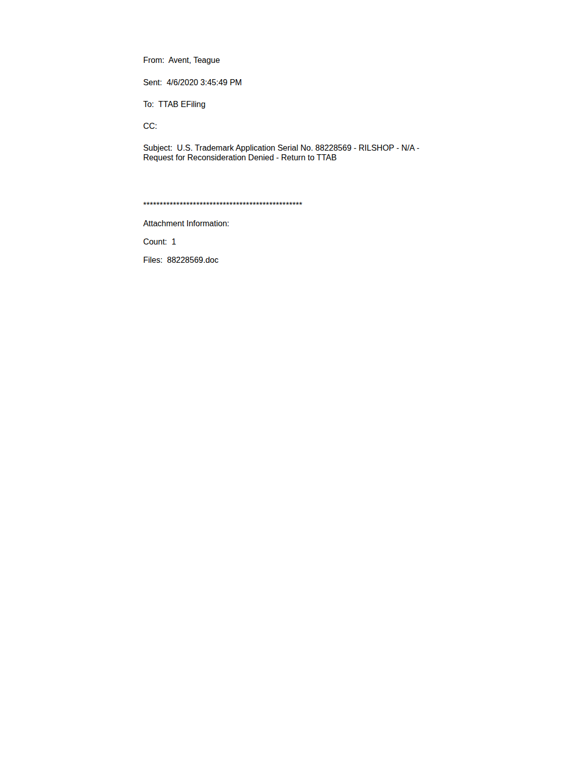From: Avent, Teague
Sent: 4/6/2020 3:45:49 PM
To: TTAB EFiling
CC:
Subject: U.S. Trademark Application Serial No. 88228569 - RILSHOP - N/A - Request for Reconsideration Denied - Return to TTAB
************************************************
Attachment Information:
Count: 1
Files: 88228569.doc